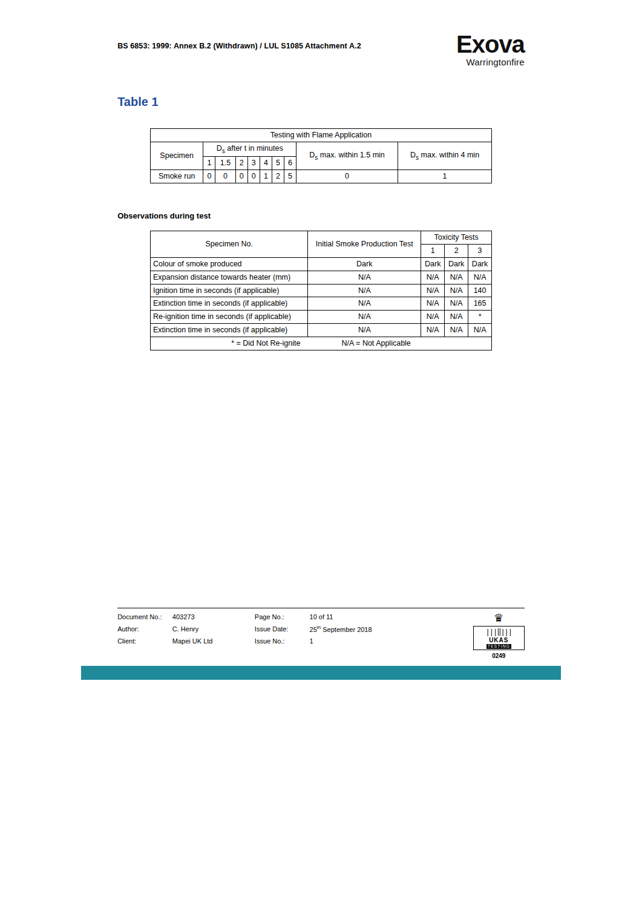BS 6853: 1999: Annex B.2 (Withdrawn) / LUL S1085 Attachment A.2
Exova
Warringtonfire
Table 1
| Testing with Flame Application |
| Specimen | D s after t in minutes | D s max. within 1.5 min | D s max. within 4 min |
| 1 | 1.5 | 2 | 3 | 4 | 5 | 6 |
| Smoke run | 0 | 0 | 0 | 0 | 1 | 2 | 5 | 0 | 1 |
Observations during test
| Specimen No. | Initial Smoke Production Test | Toxicity Tests |
| 1 | 2 | 3 |
| Colour of smoke produced | Dark | Dark | Dark | Dark |
| Expansion distance towards heater (mm) | N/A | N/A | N/A | N/A |
| Ignition time in seconds (if applicable) | N/A | N/A | N/A | 140 |
| Extinction time in seconds (if applicable) | N/A | N/A | N/A | 165 |
| Re-ignition time in seconds (if applicable) | N/A | N/A | N/A | * |
| Extinction time in seconds (if applicable) | N/A | N/A | N/A | N/A |
| * = Did Not Re-ignite N/A = Not Applicable |
Document No.:
403273
Page No.:
10 of 11
Author:
C. Henry
Issue Date:
25th September 2018
Client:
Mapei UK Ltd
Issue No.:
1
♛
|||‖|||
UKAS
TESTING
0249